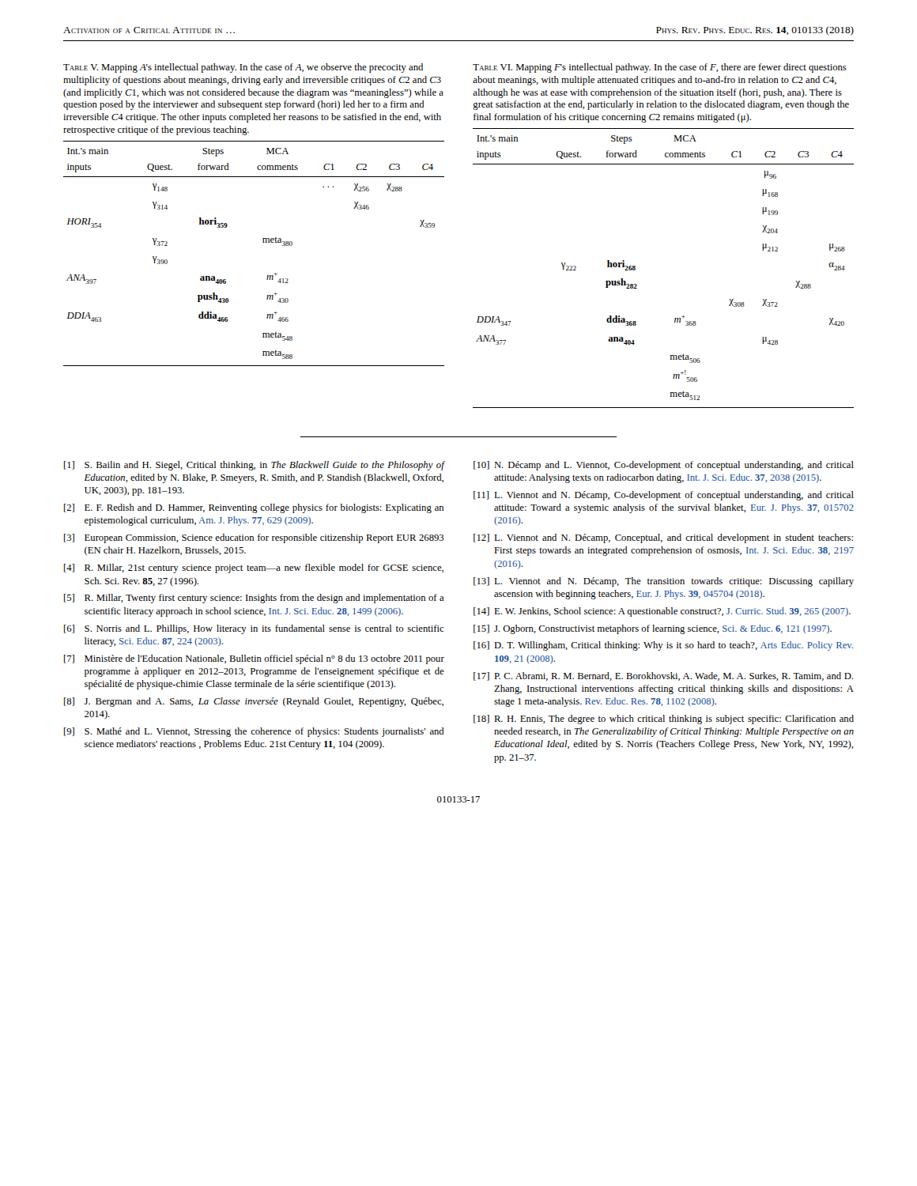Activation of a Critical Attitude in … Phys. Rev. Phys. Educ. Res. 14, 010133 (2018)
Table V. Mapping A 's intellectual pathway. In the case of A , we observe the precocity and multiplicity of questions about meanings, driving early and irreversible critiques of C 2 and C 3 (and implicitly C 1, which was not considered because the diagram was “meaningless”) while a question posed by the interviewer and subsequent step forward (hori) led her to a firm and irreversible C 4 critique. The other inputs completed her reasons to be satisfied in the end, with retrospective critique of the previous teaching.
| Int.'s main | | Steps | MCA | | | | |
| --- | --- | --- | --- | --- | --- | --- | --- |
| inputs | Quest. | forward | comments | C 1 | C 2 | C 3 | C 4 |
| | γ 148 | | | ··· | χ 256 | χ 288 | |
| | γ 314 | | | | χ 346 | | |
| HORI 354 | | hori 359 | | | | | χ 359 |
| | γ 372 | | meta 380 | | | | |
| | γ 390 | | | | | | |
| ANA 397 | | ana 406 | m + 412 | | | | |
| | | push 430 | m + 430 | | | | |
| DDIA 463 | | ddia 466 | m + 466 | | | | |
| | | | meta 548 | | | | |
| | | | meta 588 | | | | |
Table VI. Mapping F 's intellectual pathway. In the case of F , there are fewer direct questions about meanings, with multiple attenuated critiques and to-and-fro in relation to C 2 and C 4, although he was at ease with comprehension of the situation itself (hori, push, ana). There is great satisfaction at the end, particularly in relation to the dislocated diagram, even though the final formulation of his critique concerning C 2 remains mitigated (μ).
| Int.'s main | | Steps | MCA | | | | |
| --- | --- | --- | --- | --- | --- | --- | --- |
| inputs | Quest. | forward | comments | C 1 | C 2 | C 3 | C 4 |
| | | | | | μ 96 | | |
| | | | | | μ 168 | | |
| | | | | | μ 199 | | |
| | | | | | χ 204 | | |
| | | | | | μ 212 | | μ 268 |
| | γ 222 | hori 268 | | | | | α 284 |
| | | push 282 | | | | χ 288 | |
| | | | | χ 308 | χ 372 | | |
| DDIA 347 | | ddia 368 | m + 368 | | | | χ 420 |
| ANA 377 | | ana 404 | | | μ 428 | | |
| | | | meta 506 | | | | |
| | | | m +! 506 | | | | |
| | | | meta 512 | | | | |
[1] S. Bailin and H. Siegel, Critical thinking, in The Blackwell Guide to the Philosophy of Education, edited by N. Blake, P. Smeyers, R. Smith, and P. Standish (Blackwell, Oxford, UK, 2003), pp. 181–193.
[2] E. F. Redish and D. Hammer, Reinventing college physics for biologists: Explicating an epistemological curriculum, Am. J. Phys. 77, 629 (2009).
[3] European Commission, Science education for responsible citizenship Report EUR 26893 (EN chair H. Hazelkorn, Brussels, 2015.
[4] R. Millar, 21st century science project team—a new flexible model for GCSE science, Sch. Sci. Rev. 85, 27 (1996).
[5] R. Millar, Twenty first century science: Insights from the design and implementation of a scientific literacy approach in school science, Int. J. Sci. Educ. 28, 1499 (2006).
[6] S. Norris and L. Phillips, How literacy in its fundamental sense is central to scientific literacy, Sci. Educ. 87, 224 (2003).
[7] Ministère de l'Education Nationale, Bulletin officiel spécial n° 8 du 13 octobre 2011 pour programme à appliquer en 2012–2013, Programme de l'enseignement spécifique et de spécialité de physique-chimie Classe terminale de la série scientifique (2013).
[8] J. Bergman and A. Sams, La Classe inversée (Reynald Goulet, Repentigny, Québec, 2014).
[9] S. Mathé and L. Viennot, Stressing the coherence of physics: Students journalists' and science mediators' reactions , Problems Educ. 21st Century 11, 104 (2009).
[10] N. Décamp and L. Viennot, Co-development of conceptual understanding, and critical attitude: Analysing texts on radiocarbon dating, Int. J. Sci. Educ. 37, 2038 (2015).
[11] L. Viennot and N. Décamp, Co-development of conceptual understanding, and critical attitude: Toward a systemic analysis of the survival blanket, Eur. J. Phys. 37, 015702 (2016).
[12] L. Viennot and N. Décamp, Conceptual, and critical development in student teachers: First steps towards an integrated comprehension of osmosis, Int. J. Sci. Educ. 38, 2197 (2016).
[13] L. Viennot and N. Décamp, The transition towards critique: Discussing capillary ascension with beginning teachers, Eur. J. Phys. 39, 045704 (2018).
[14] E. W. Jenkins, School science: A questionable construct?, J. Curric. Stud. 39, 265 (2007).
[15] J. Ogborn, Constructivist metaphors of learning science, Sci. & Educ. 6, 121 (1997).
[16] D. T. Willingham, Critical thinking: Why is it so hard to teach?, Arts Educ. Policy Rev. 109, 21 (2008).
[17] P. C. Abrami, R. M. Bernard, E. Borokhovski, A. Wade, M. A. Surkes, R. Tamim, and D. Zhang, Instructional interventions affecting critical thinking skills and dispositions: A stage 1 meta-analysis. Rev. Educ. Res. 78, 1102 (2008).
[18] R. H. Ennis, The degree to which critical thinking is subject specific: Clarification and needed research, in The Generalizability of Critical Thinking: Multiple Perspective on an Educational Ideal, edited by S. Norris (Teachers College Press, New York, NY, 1992), pp. 21–37.
010133-17